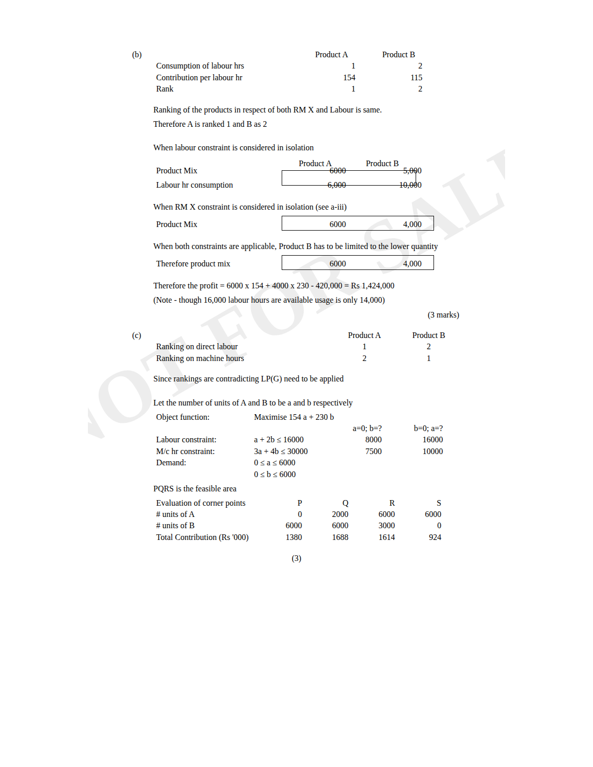NOT FOR SALE
(b)
| | Product A | Product B |
| Consumption of labour hrs | 1 | 2 |
| Contribution per labour hr | 154 | 115 |
| Rank | 1 | 2 |
Ranking of the products in respect of both RM X and Labour is same.
Therefore A is ranked 1 and B as 2
When labour constraint is considered in isolation
| | Product A | Product B |
| Product Mix | 6000 | 5,000 |
| Labour hr consumption | 6,000 | 10,000 |
When RM X constraint is considered in isolation (see a-iii)
| Product Mix | 6000 | 4,000 |
When both constraints are applicable, Product B has to be limited to the lower quantity
| Therefore product mix | 6000 | 4,000 |
Therefore the profit = 6000 x 154 + 4000 x 230 - 420,000 = Rs 1,424,000
(Note - though 16,000 labour hours are available usage is only 14,000)
(3 marks)
(c)
| | Product A | Product B |
| Ranking on direct labour | 1 | 2 |
| Ranking on machine hours | 2 | 1 |
Since rankings are contradicting LP(G) need to be applied
Let the number of units of A and B to be a and b respectively
| Object function: | Maximise 154 a + 230 b |
| | | a=0; b=? | b=0; a=? |
| Labour constraint: | a + 2b ≤ 16000 | 8000 | 16000 |
| M/c hr constraint: | 3a + 4b ≤ 30000 | 7500 | 10000 |
| Demand: | 0 ≤ a ≤ 6000 | | |
| | 0 ≤ b ≤ 6000 | | |
PQRS is the feasible area
| Evaluation of corner points | P | Q | R | S |
| # units of A | 0 | 2000 | 6000 | 6000 |
| # units of B | 6000 | 6000 | 3000 | 0 |
| Total Contribution (Rs '000) | 1380 | 1688 | 1614 | 924 |
(3)